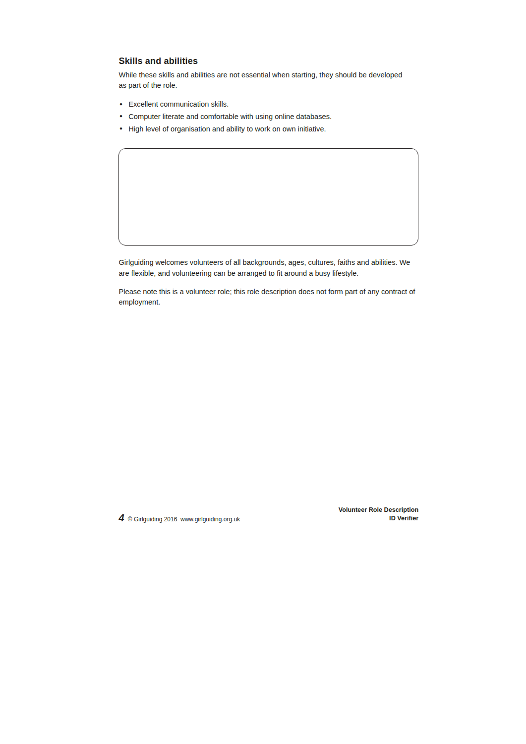Skills and abilities
While these skills and abilities are not essential when starting, they should be developed as part of the role.
Excellent communication skills.
Computer literate and comfortable with using online databases.
High level of organisation and ability to work on own initiative.
Girlguiding welcomes volunteers of all backgrounds, ages, cultures, faiths and abilities. We are flexible, and volunteering can be arranged to fit around a busy lifestyle.
Please note this is a volunteer role; this role description does not form part of any contract of employment.
4 © Girlguiding 2016 www.girlguiding.org.uk
Volunteer Role Description
ID Verifier